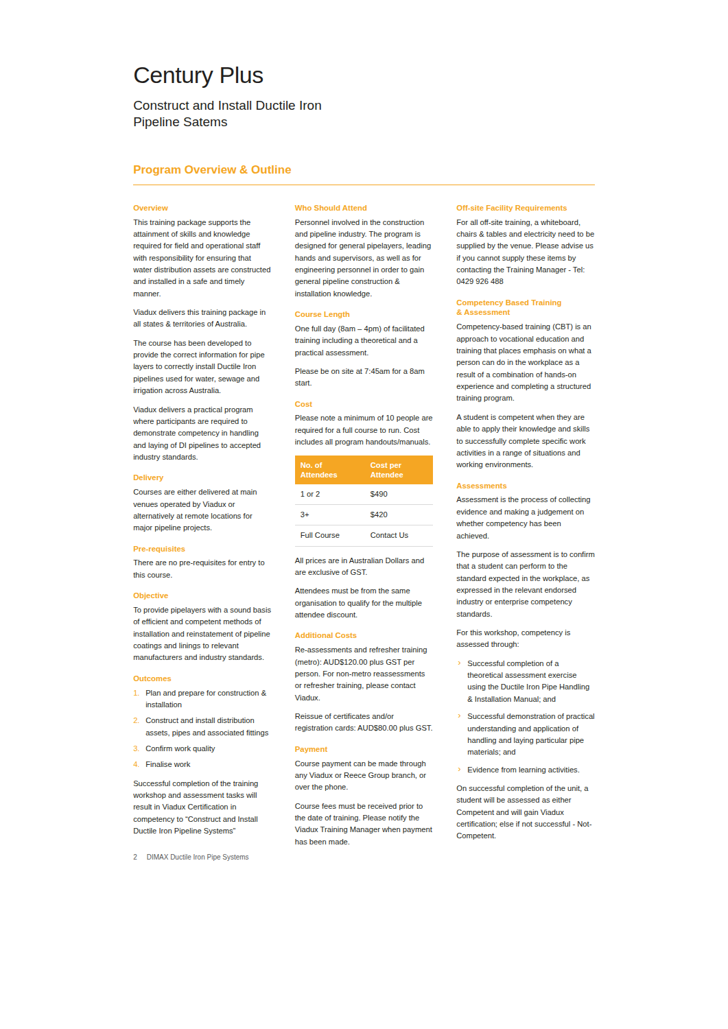Century Plus
Construct and Install Ductile Iron
Pipeline Satems
Program Overview & Outline
Overview
This training package supports the attainment of skills and knowledge required for field and operational staff with responsibility for ensuring that water distribution assets are constructed and installed in a safe and timely manner.
Viadux delivers this training package in all states & territories of Australia.
The course has been developed to provide the correct information for pipe layers to correctly install Ductile Iron pipelines used for water, sewage and irrigation across Australia.
Viadux delivers a practical program where participants are required to demonstrate competency in handling and laying of DI pipelines to accepted industry standards.
Delivery
Courses are either delivered at main venues operated by Viadux or alternatively at remote locations for major pipeline projects.
Pre-requisites
There are no pre-requisites for entry to this course.
Objective
To provide pipelayers with a sound basis of efficient and competent methods of installation and reinstatement of pipeline coatings and linings to relevant manufacturers and industry standards.
Outcomes
Plan and prepare for construction & installation
Construct and install distribution assets, pipes and associated fittings
Confirm work quality
Finalise work
Successful completion of the training workshop and assessment tasks will result in Viadux Certification in competency to “Construct and Install Ductile Iron Pipeline Systems”
Who Should Attend
Personnel involved in the construction and pipeline industry. The program is designed for general pipelayers, leading hands and supervisors, as well as for engineering personnel in order to gain general pipeline construction & installation knowledge.
Course Length
One full day (8am – 4pm) of facilitated training including a theoretical and a practical assessment.
Please be on site at 7:45am for a 8am start.
Cost
Please note a minimum of 10 people are required for a full course to run. Cost includes all program handouts/manuals.
| No. of Attendees | Cost per Attendee |
| --- | --- |
| 1 or 2 | $490 |
| 3+ | $420 |
| Full Course | Contact Us |
All prices are in Australian Dollars and are exclusive of GST.
Attendees must be from the same organisation to qualify for the multiple attendee discount.
Additional Costs
Re-assessments and refresher training (metro): AUD$120.00 plus GST per person. For non-metro reassessments or refresher training, please contact Viadux.
Reissue of certificates and/or registration cards: AUD$80.00 plus GST.
Payment
Course payment can be made through any Viadux or Reece Group branch, or over the phone.
Course fees must be received prior to the date of training. Please notify the Viadux Training Manager when payment has been made.
Off-site Facility Requirements
For all off-site training, a whiteboard, chairs & tables and electricity need to be supplied by the venue. Please advise us if you cannot supply these items by contacting the Training Manager - Tel: 0429 926 488
Competency Based Training
& Assessment
Competency-based training (CBT) is an approach to vocational education and training that places emphasis on what a person can do in the workplace as a result of a combination of hands-on experience and completing a structured training program.
A student is competent when they are able to apply their knowledge and skills to successfully complete specific work activities in a range of situations and working environments.
Assessments
Assessment is the process of collecting evidence and making a judgement on whether competency has been achieved.
The purpose of assessment is to confirm that a student can perform to the standard expected in the workplace, as expressed in the relevant endorsed industry or enterprise competency standards.
For this workshop, competency is assessed through:
Successful completion of a theoretical assessment exercise using the Ductile Iron Pipe Handling & Installation Manual; and
Successful demonstration of practical understanding and application of handling and laying particular pipe materials; and
Evidence from learning activities.
On successful completion of the unit, a student will be assessed as either Competent and will gain Viadux certification; else if not successful - Not-Competent.
2 DIMAX Ductile Iron Pipe Systems